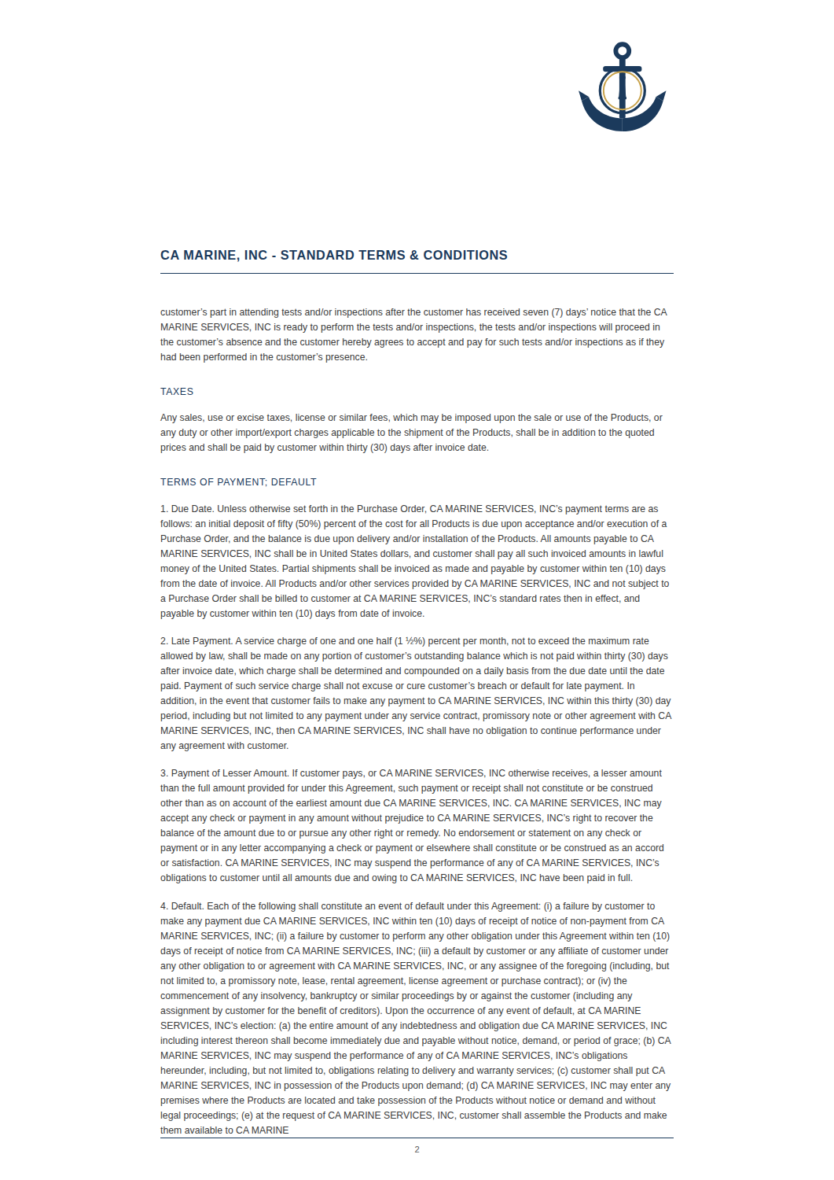CA Marine, Inc - Standard Terms & Conditions
customer’s part in attending tests and/or inspections after the customer has received seven (7) days’ notice that the CA MARINE SERVICES, INC is ready to perform the tests and/or inspections, the tests and/or inspections will proceed in the customer’s absence and the customer hereby agrees to accept and pay for such tests and/or inspections as if they had been performed in the customer’s presence.
Taxes
Any sales, use or excise taxes, license or similar fees, which may be imposed upon the sale or use of the Products, or any duty or other import/export charges applicable to the shipment of the Products, shall be in addition to the quoted prices and shall be paid by customer within thirty (30) days after invoice date.
Terms of Payment; Default
1. Due Date. Unless otherwise set forth in the Purchase Order, CA MARINE SERVICES, INC’s payment terms are as follows: an initial deposit of fifty (50%) percent of the cost for all Products is due upon acceptance and/or execution of a Purchase Order, and the balance is due upon delivery and/or installation of the Products. All amounts payable to CA MARINE SERVICES, INC shall be in United States dollars, and customer shall pay all such invoiced amounts in lawful money of the United States. Partial shipments shall be invoiced as made and payable by customer within ten (10) days from the date of invoice. All Products and/or other services provided by CA MARINE SERVICES, INC and not subject to a Purchase Order shall be billed to customer at CA MARINE SERVICES, INC’s standard rates then in effect, and payable by customer within ten (10) days from date of invoice.
2. Late Payment. A service charge of one and one half (1 ½%) percent per month, not to exceed the maximum rate allowed by law, shall be made on any portion of customer’s outstanding balance which is not paid within thirty (30) days after invoice date, which charge shall be determined and compounded on a daily basis from the due date until the date paid. Payment of such service charge shall not excuse or cure customer’s breach or default for late payment. In addition, in the event that customer fails to make any payment to CA MARINE SERVICES, INC within this thirty (30) day period, including but not limited to any payment under any service contract, promissory note or other agreement with CA MARINE SERVICES, INC, then CA MARINE SERVICES, INC shall have no obligation to continue performance under any agreement with customer.
3. Payment of Lesser Amount. If customer pays, or CA MARINE SERVICES, INC otherwise receives, a lesser amount than the full amount provided for under this Agreement, such payment or receipt shall not constitute or be construed other than as on account of the earliest amount due CA MARINE SERVICES, INC. CA MARINE SERVICES, INC may accept any check or payment in any amount without prejudice to CA MARINE SERVICES, INC’s right to recover the balance of the amount due to or pursue any other right or remedy. No endorsement or statement on any check or payment or in any letter accompanying a check or payment or elsewhere shall constitute or be construed as an accord or satisfaction. CA MARINE SERVICES, INC may suspend the performance of any of CA MARINE SERVICES, INC’s obligations to customer until all amounts due and owing to CA MARINE SERVICES, INC have been paid in full.
4. Default. Each of the following shall constitute an event of default under this Agreement: (i) a failure by customer to make any payment due CA MARINE SERVICES, INC within ten (10) days of receipt of notice of non-payment from CA MARINE SERVICES, INC; (ii) a failure by customer to perform any other obligation under this Agreement within ten (10) days of receipt of notice from CA MARINE SERVICES, INC; (iii) a default by customer or any affiliate of customer under any other obligation to or agreement with CA MARINE SERVICES, INC, or any assignee of the foregoing (including, but not limited to, a promissory note, lease, rental agreement, license agreement or purchase contract); or (iv) the commencement of any insolvency, bankruptcy or similar proceedings by or against the customer (including any assignment by customer for the benefit of creditors). Upon the occurrence of any event of default, at CA MARINE SERVICES, INC’s election: (a) the entire amount of any indebtedness and obligation due CA MARINE SERVICES, INC including interest thereon shall become immediately due and payable without notice, demand, or period of grace; (b) CA MARINE SERVICES, INC may suspend the performance of any of CA MARINE SERVICES, INC’s obligations hereunder, including, but not limited to, obligations relating to delivery and warranty services; (c) customer shall put CA MARINE SERVICES, INC in possession of the Products upon demand; (d) CA MARINE SERVICES, INC may enter any premises where the Products are located and take possession of the Products without notice or demand and without legal proceedings; (e) at the request of CA MARINE SERVICES, INC, customer shall assemble the Products and make them available to CA MARINE
2